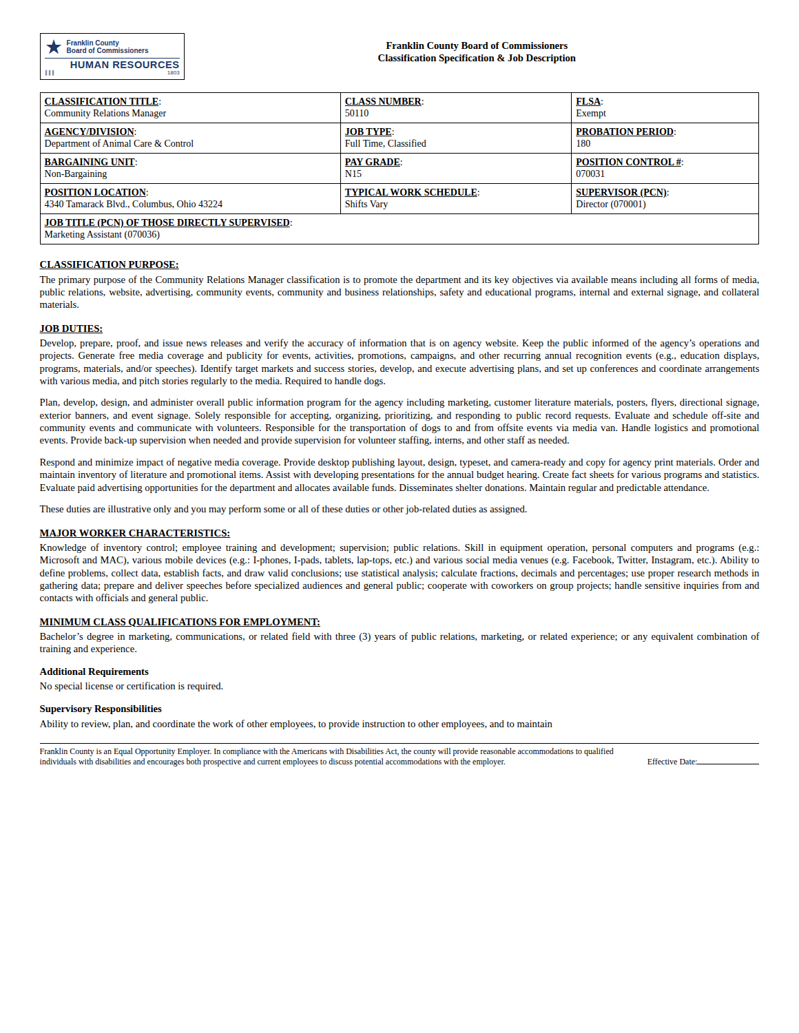★ Franklin County
Board of Commissioners
HUMAN RESOURCES
∥∥∥ 1803
Franklin County Board of Commissioners
Classification Specification & Job Description
| CLASSIFICATION TITLE : Community Relations Manager | CLASS NUMBER : 50110 | FLSA : Exempt |
| AGENCY/DIVISION : Department of Animal Care & Control | JOB TYPE : Full Time, Classified | PROBATION PERIOD : 180 |
| BARGAINING UNIT : Non-Bargaining | PAY GRADE : N15 | POSITION CONTROL # : 070031 |
| POSITION LOCATION : 4340 Tamarack Blvd., Columbus, Ohio 43224 | TYPICAL WORK SCHEDULE : Shifts Vary | SUPERVISOR (PCN) : Director (070001) |
| JOB TITLE (PCN) OF THOSE DIRECTLY SUPERVISED : Marketing Assistant (070036) |
CLASSIFICATION PURPOSE:
The primary purpose of the Community Relations Manager classification is to promote the department and its key objectives via available means including all forms of media, public relations, website, advertising, community events, community and business relationships, safety and educational programs, internal and external signage, and collateral materials.
JOB DUTIES:
Develop, prepare, proof, and issue news releases and verify the accuracy of information that is on agency website. Keep the public informed of the agency’s operations and projects. Generate free media coverage and publicity for events, activities, promotions, campaigns, and other recurring annual recognition events (e.g., education displays, programs, materials, and/or speeches). Identify target markets and success stories, develop, and execute advertising plans, and set up conferences and coordinate arrangements with various media, and pitch stories regularly to the media. Required to handle dogs.
Plan, develop, design, and administer overall public information program for the agency including marketing, customer literature materials, posters, flyers, directional signage, exterior banners, and event signage. Solely responsible for accepting, organizing, prioritizing, and responding to public record requests. Evaluate and schedule off-site and community events and communicate with volunteers. Responsible for the transportation of dogs to and from offsite events via media van. Handle logistics and promotional events. Provide back-up supervision when needed and provide supervision for volunteer staffing, interns, and other staff as needed.
Respond and minimize impact of negative media coverage. Provide desktop publishing layout, design, typeset, and camera-ready and copy for agency print materials. Order and maintain inventory of literature and promotional items. Assist with developing presentations for the annual budget hearing. Create fact sheets for various programs and statistics. Evaluate paid advertising opportunities for the department and allocates available funds. Disseminates shelter donations. Maintain regular and predictable attendance.
These duties are illustrative only and you may perform some or all of these duties or other job-related duties as assigned.
MAJOR WORKER CHARACTERISTICS:
Knowledge of inventory control; employee training and development; supervision; public relations. Skill in equipment operation, personal computers and programs (e.g.: Microsoft and MAC), various mobile devices (e.g.: I-phones, I-pads, tablets, lap-tops, etc.) and various social media venues (e.g. Facebook, Twitter, Instagram, etc.). Ability to define problems, collect data, establish facts, and draw valid conclusions; use statistical analysis; calculate fractions, decimals and percentages; use proper research methods in gathering data; prepare and deliver speeches before specialized audiences and general public; cooperate with coworkers on group projects; handle sensitive inquiries from and contacts with officials and general public.
MINIMUM CLASS QUALIFICATIONS FOR EMPLOYMENT:
Bachelor’s degree in marketing, communications, or related field with three (3) years of public relations, marketing, or related experience; or any equivalent combination of training and experience.
Additional Requirements
No special license or certification is required.
Supervisory Responsibilities
Ability to review, plan, and coordinate the work of other employees, to provide instruction to other employees, and to maintain
Franklin County is an Equal Opportunity Employer. In compliance with the Americans with Disabilities Act, the county will provide reasonable accommodations to qualified individuals with disabilities and encourages both prospective and current employees to discuss potential accommodations with the employer.
Effective Date: